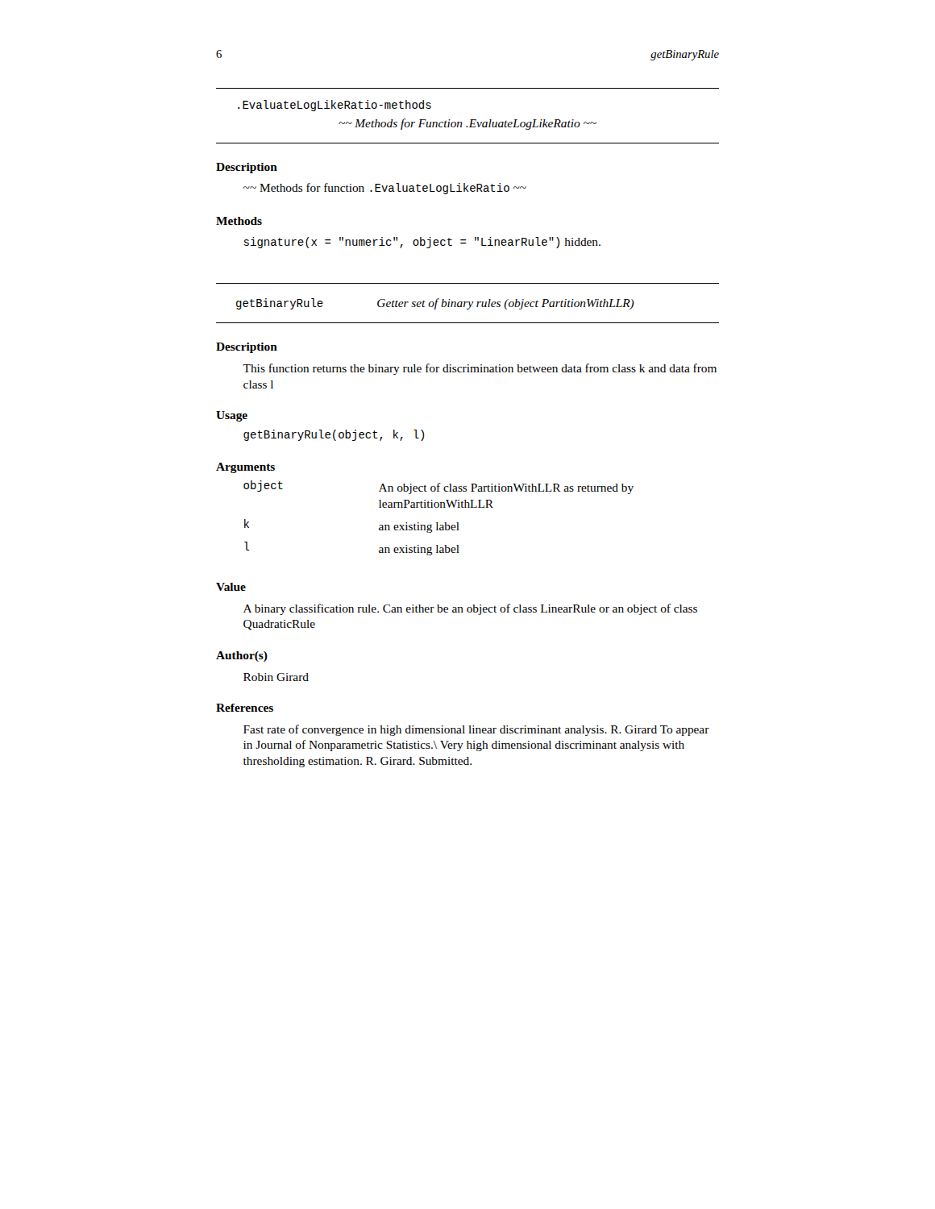6 getBinaryRule
.EvaluateLogLikeRatio-methods ~~ Methods for Function .EvaluateLogLikeRatio ~~
Description
~~ Methods for function .EvaluateLogLikeRatio ~~
Methods
signature(x = "numeric", object = "LinearRule") hidden.
getBinaryRule Getter set of binary rules (object PartitionWithLLR)
Description
This function returns the binary rule for discrimination between data from class k and data from class l
Usage
getBinaryRule(object, k, l)
Arguments
object
An object of class PartitionWithLLR as returned by learnPartitionWithLLR
k
an existing label
l
an existing label
Value
A binary classification rule. Can either be an object of class LinearRule or an object of class QuadraticRule
Author(s)
Robin Girard
References
Fast rate of convergence in high dimensional linear discriminant analysis. R. Girard To appear in Journal of Nonparametric Statistics.\ Very high dimensional discriminant analysis with thresholding estimation. R. Girard. Submitted.